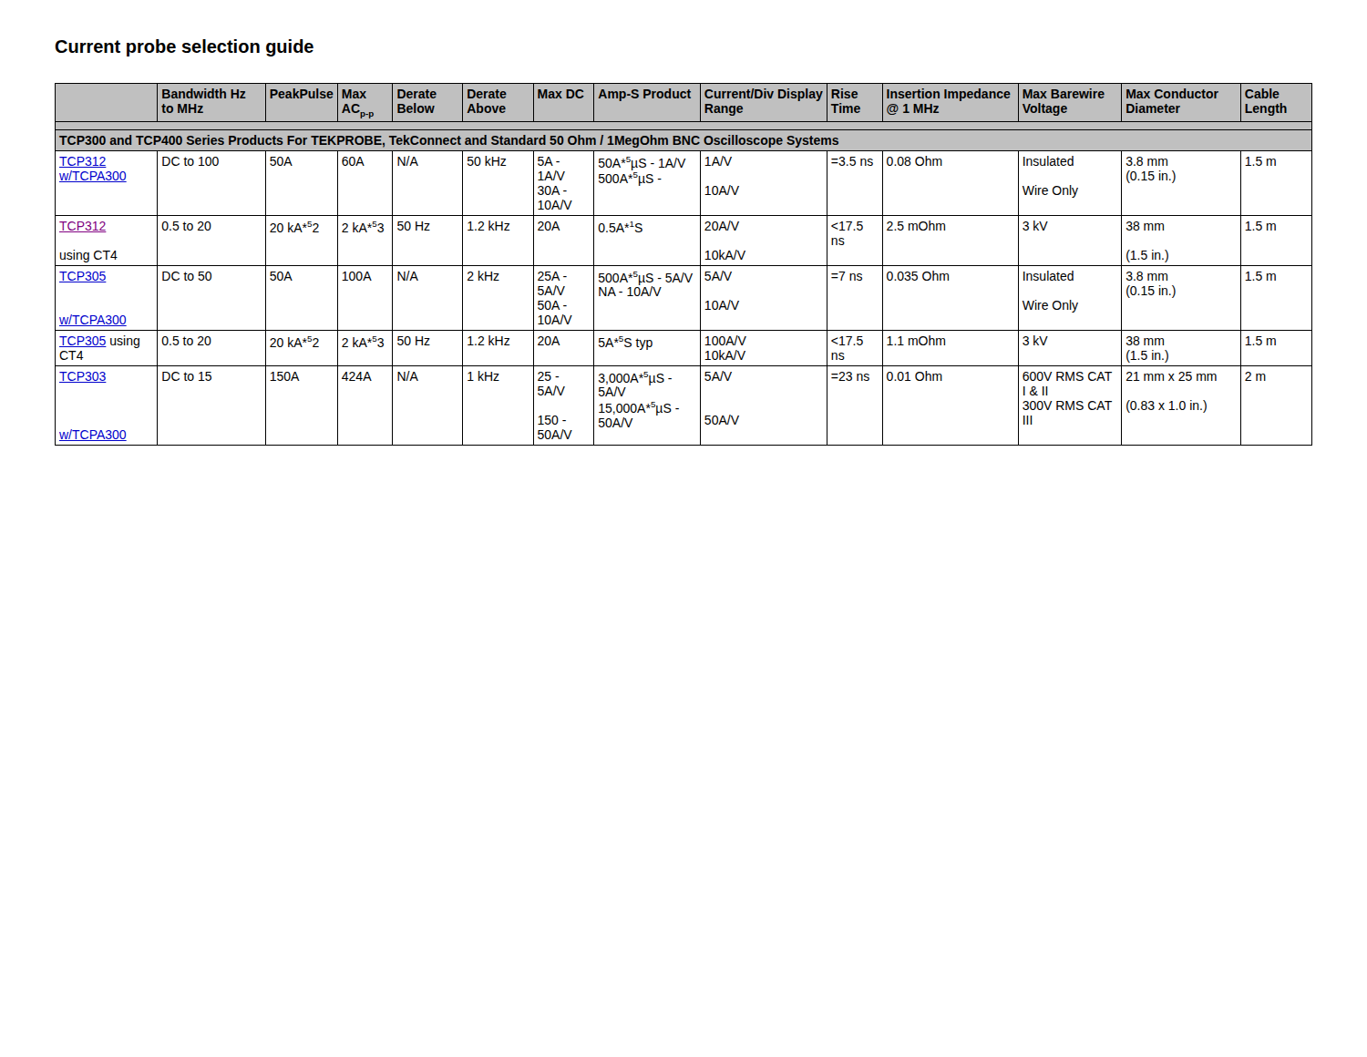Current probe selection guide
| | Bandwidth Hz to MHz | PeakPulse | Max AC p-p | Derate Below | Derate Above | Max DC | Amp-S Product | Current/Div Display Range | Rise Time | Insertion Impedance @ 1 MHz | Max Barewire Voltage | Max Conductor Diameter | Cable Length |
| --- | --- | --- | --- | --- | --- | --- | --- | --- | --- | --- | --- | --- | --- |
| TCP300 and TCP400 Series Products For TEKPROBE, TekConnect and Standard 50 Ohm / 1MegOhm BNC Oscilloscope Systems |
| TCP312 w/TCPA300 | DC to 100 | 50A | 60A | N/A | 50 kHz | 5A - 1A/V 30A - 10A/V | 50A* 5 µS - 1A/V 500A* 5 µS - | 1A/V 10A/V | =3.5 ns | 0.08 Ohm | Insulated Wire Only | 3.8 mm (0.15 in.) | 1.5 m |
| TCP312 using CT4 | 0.5 to 20 | 20 kA* 5 2 | 2 kA* 5 3 | 50 Hz | 1.2 kHz | 20A | 0.5A* 1 S | 20A/V 10kA/V | <17.5 ns | 2.5 mOhm | 3 kV | 38 mm (1.5 in.) | 1.5 m |
| TCP305 w/TCPA300 | DC to 50 | 50A | 100A | N/A | 2 kHz | 25A - 5A/V 50A - 10A/V | 500A* 5 µS - 5A/V NA - 10A/V | 5A/V 10A/V | =7 ns | 0.035 Ohm | Insulated Wire Only | 3.8 mm (0.15 in.) | 1.5 m |
| TCP305 using CT4 | 0.5 to 20 | 20 kA* 5 2 | 2 kA* 5 3 | 50 Hz | 1.2 kHz | 20A | 5A* 5 S typ | 100A/V 10kA/V | <17.5 ns | 1.1 mOhm | 3 kV | 38 mm (1.5 in.) | 1.5 m |
| TCP303 w/TCPA300 | DC to 15 | 150A | 424A | N/A | 1 kHz | 25 - 5A/V 150 - 50A/V | 3,000A* 5 µS - 5A/V 15,000A* 5 µS - 50A/V | 5A/V 50A/V | =23 ns | 0.01 Ohm | 600V RMS CAT I & II 300V RMS CAT III | 21 mm x 25 mm (0.83 x 1.0 in.) | 2 m |